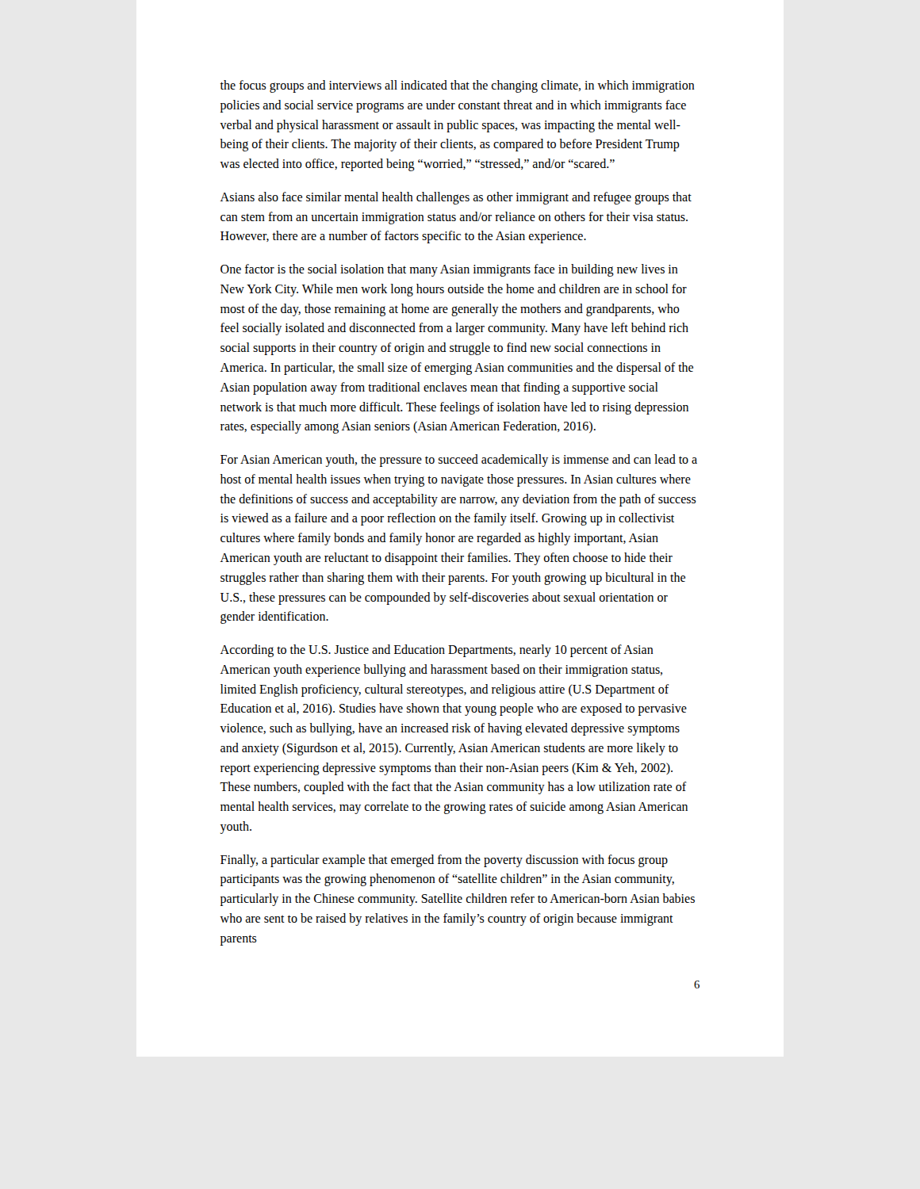the focus groups and interviews all indicated that the changing climate, in which immigration policies and social service programs are under constant threat and in which immigrants face verbal and physical harassment or assault in public spaces, was impacting the mental well-being of their clients. The majority of their clients, as compared to before President Trump was elected into office, reported being “worried,” “stressed,” and/or “scared.”
Asians also face similar mental health challenges as other immigrant and refugee groups that can stem from an uncertain immigration status and/or reliance on others for their visa status. However, there are a number of factors specific to the Asian experience.
One factor is the social isolation that many Asian immigrants face in building new lives in New York City. While men work long hours outside the home and children are in school for most of the day, those remaining at home are generally the mothers and grandparents, who feel socially isolated and disconnected from a larger community. Many have left behind rich social supports in their country of origin and struggle to find new social connections in America. In particular, the small size of emerging Asian communities and the dispersal of the Asian population away from traditional enclaves mean that finding a supportive social network is that much more difficult. These feelings of isolation have led to rising depression rates, especially among Asian seniors (Asian American Federation, 2016).
For Asian American youth, the pressure to succeed academically is immense and can lead to a host of mental health issues when trying to navigate those pressures. In Asian cultures where the definitions of success and acceptability are narrow, any deviation from the path of success is viewed as a failure and a poor reflection on the family itself. Growing up in collectivist cultures where family bonds and family honor are regarded as highly important, Asian American youth are reluctant to disappoint their families. They often choose to hide their struggles rather than sharing them with their parents. For youth growing up bicultural in the U.S., these pressures can be compounded by self-discoveries about sexual orientation or gender identification.
According to the U.S. Justice and Education Departments, nearly 10 percent of Asian American youth experience bullying and harassment based on their immigration status, limited English proficiency, cultural stereotypes, and religious attire (U.S Department of Education et al, 2016). Studies have shown that young people who are exposed to pervasive violence, such as bullying, have an increased risk of having elevated depressive symptoms and anxiety (Sigurdson et al, 2015). Currently, Asian American students are more likely to report experiencing depressive symptoms than their non-Asian peers (Kim & Yeh, 2002). These numbers, coupled with the fact that the Asian community has a low utilization rate of mental health services, may correlate to the growing rates of suicide among Asian American youth.
Finally, a particular example that emerged from the poverty discussion with focus group participants was the growing phenomenon of “satellite children” in the Asian community, particularly in the Chinese community. Satellite children refer to American-born Asian babies who are sent to be raised by relatives in the family’s country of origin because immigrant parents
6